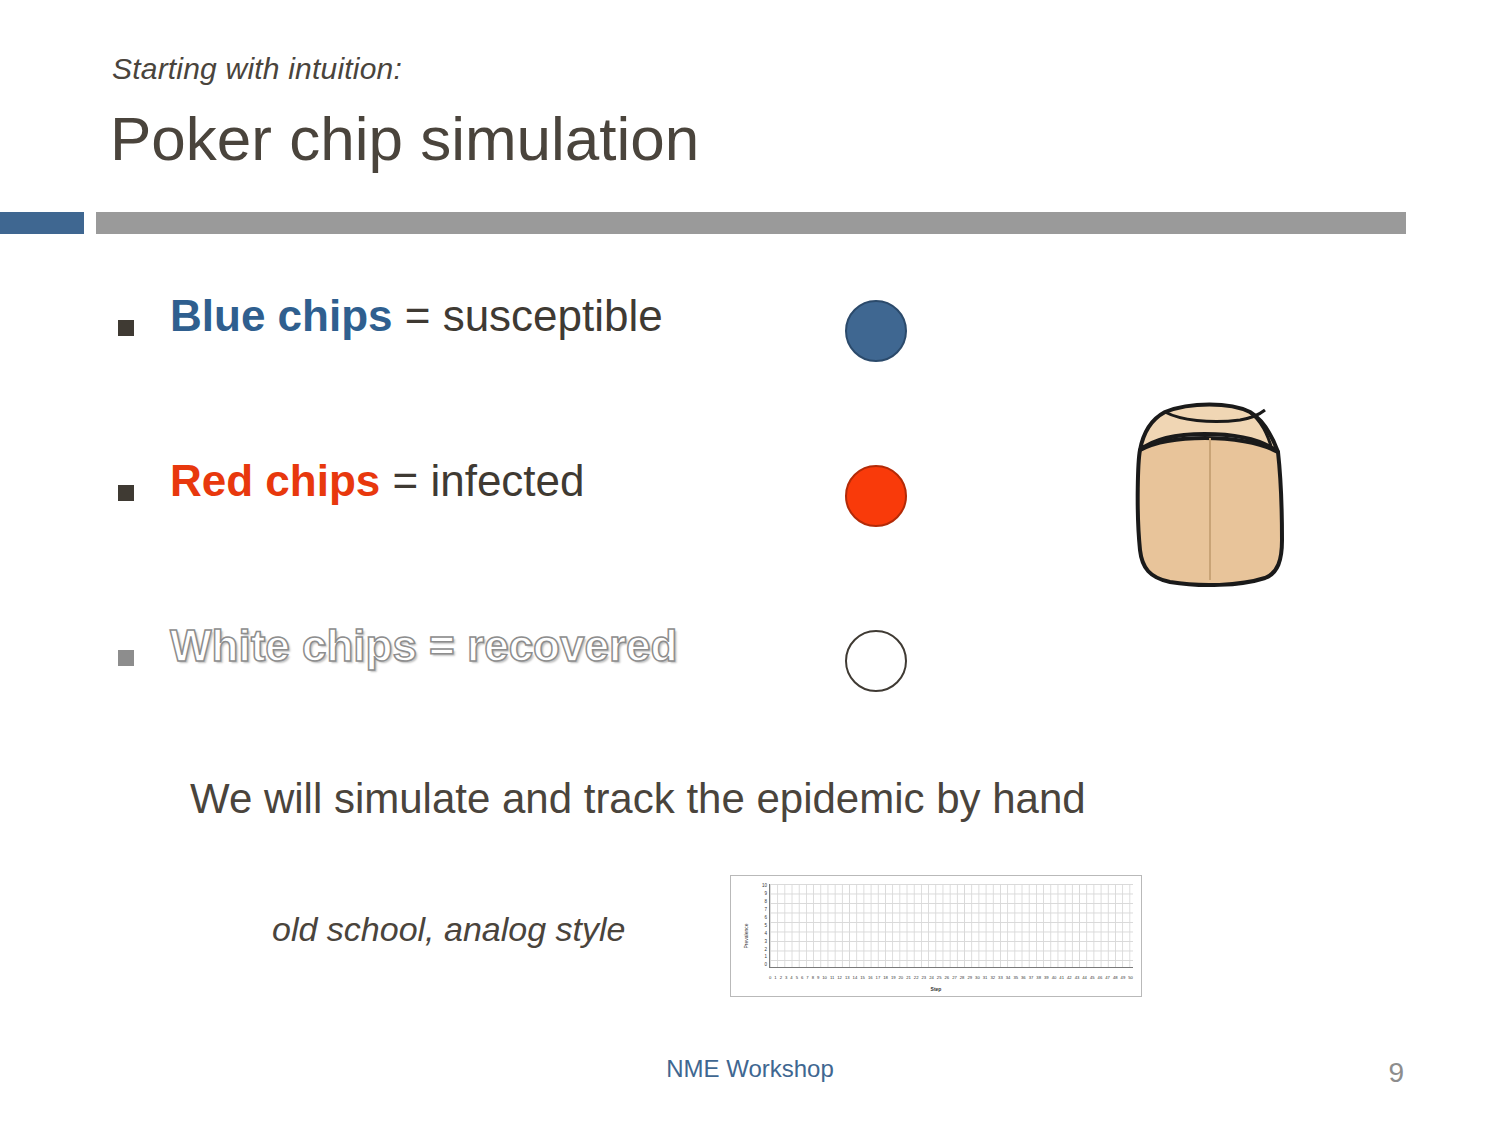Starting with intuition:
Poker chip simulation
Blue chips = susceptible
Red chips = infected
White chips = recovered
We will simulate and track the epidemic by hand
old school, analog style
Prevalence
109876543210
01234567891011121314151617181920212223242526272829303132333435363738394041424344454647484950
Step
NME Workshop
9